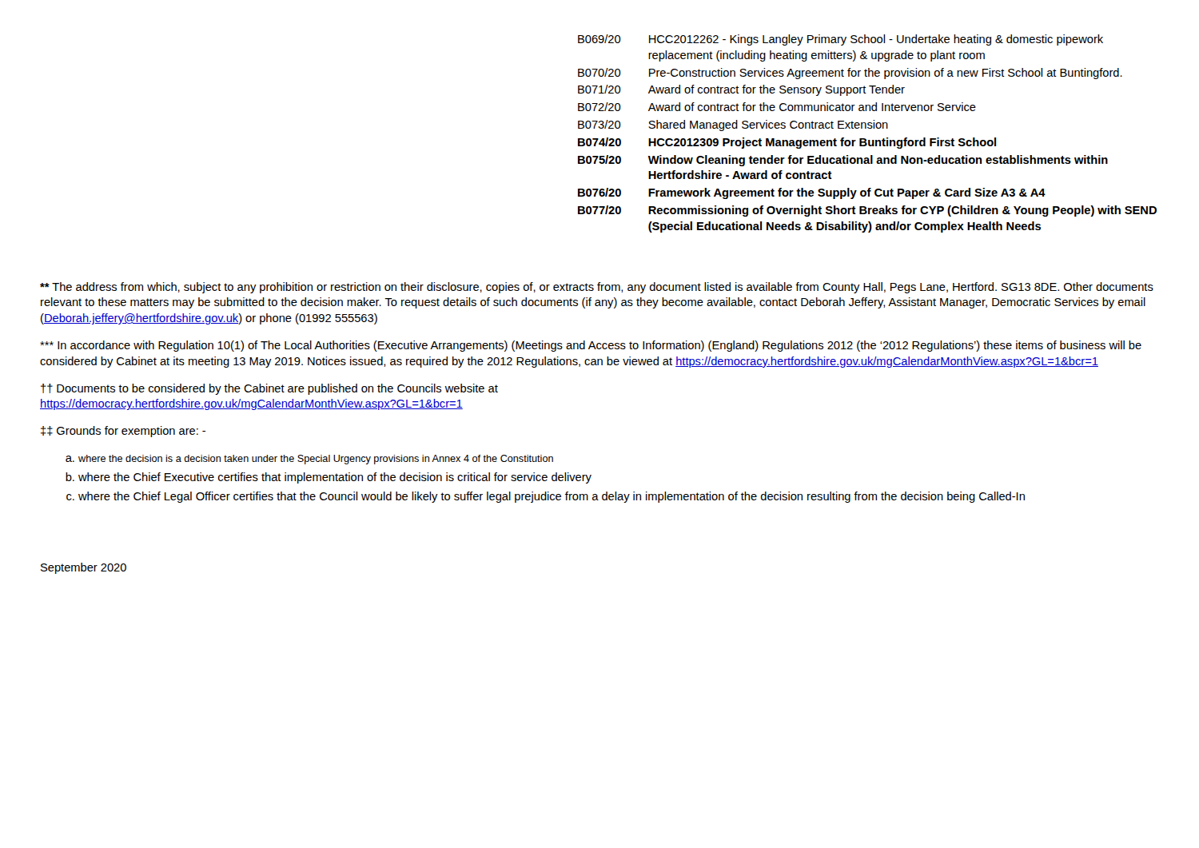| B069/20 | HCC2012262 - Kings Langley Primary School - Undertake heating & domestic pipework replacement (including heating emitters) & upgrade to plant room |
| B070/20 | Pre-Construction Services Agreement for the provision of a new First School at Buntingford. |
| B071/20 | Award of contract for the Sensory Support Tender |
| B072/20 | Award of contract for the Communicator and Intervenor Service |
| B073/20 | Shared Managed Services Contract Extension |
| B074/20 | HCC2012309 Project Management for Buntingford First School |
| B075/20 | Window Cleaning tender for Educational and Non-education establishments within Hertfordshire - Award of contract |
| B076/20 | Framework Agreement for the Supply of Cut Paper & Card Size A3 & A4 |
| B077/20 | Recommissioning of Overnight Short Breaks for CYP (Children & Young People) with SEND (Special Educational Needs & Disability) and/or Complex Health Needs |
** The address from which, subject to any prohibition or restriction on their disclosure, copies of, or extracts from, any document listed is available from County Hall, Pegs Lane, Hertford. SG13 8DE. Other documents relevant to these matters may be submitted to the decision maker. To request details of such documents (if any) as they become available, contact Deborah Jeffery, Assistant Manager, Democratic Services by email (Deborah.jeffery@hertfordshire.gov.uk) or phone (01992 555563)
*** In accordance with Regulation 10(1) of The Local Authorities (Executive Arrangements) (Meetings and Access to Information) (England) Regulations 2012 (the ‘2012 Regulations’) these items of business will be considered by Cabinet at its meeting 13 May 2019. Notices issued, as required by the 2012 Regulations, can be viewed at https://democracy.hertfordshire.gov.uk/mgCalendarMonthView.aspx?GL=1&bcr=1
†† Documents to be considered by the Cabinet are published on the Councils website at
https://democracy.hertfordshire.gov.uk/mgCalendarMonthView.aspx?GL=1&bcr=1
‡‡ Grounds for exemption are: -
where the decision is a decision taken under the Special Urgency provisions in Annex 4 of the Constitution
where the Chief Executive certifies that implementation of the decision is critical for service delivery
where the Chief Legal Officer certifies that the Council would be likely to suffer legal prejudice from a delay in implementation of the decision resulting from the decision being Called-In
September 2020